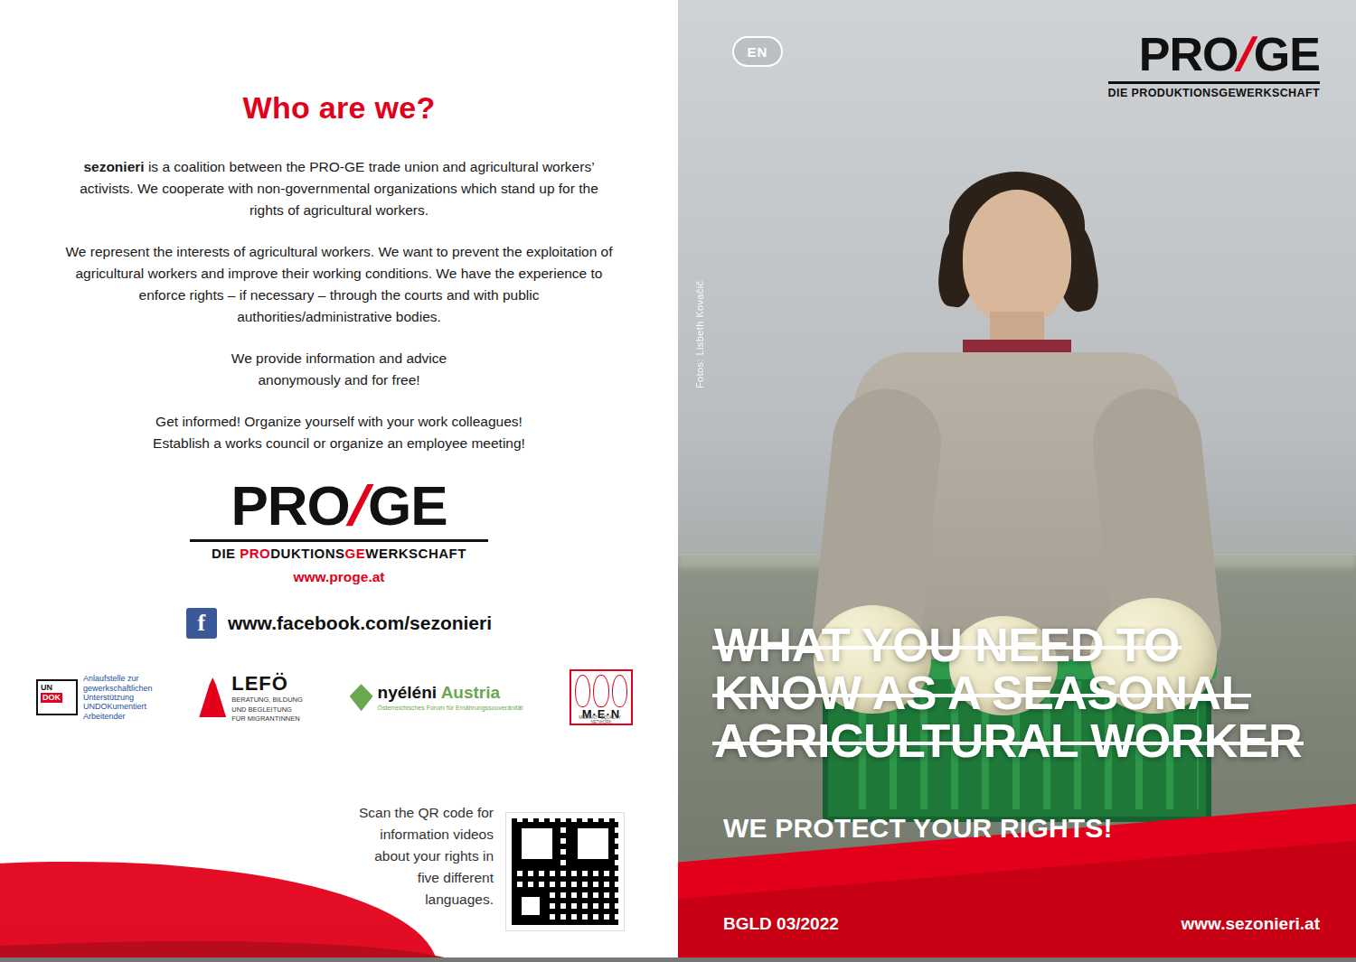Who are we?
sezonieri is a coalition between the PRO-GE trade union and agricultural workers’ activists. We cooperate with non-governmental organizations which stand up for the rights of agricultural workers.
We represent the interests of agricultural workers. We want to prevent the exploitation of agricultural workers and improve their working conditions. We have the experience to enforce rights – if necessary – through the courts and with public authorities/administrative bodies.
We provide information and advice
anonymously and for free!
Get informed! Organize yourself with your work colleagues!
Establish a works council or organize an employee meeting!
PRO/GE
DIE PRODUKTIONSGEWERKSCHAFT
www.proge.at
f www.facebook.com/sezonieri
Anlaufstelle zur
gewerkschaftlichen
Unterstützung
UNDOKumentiert
Arbeitender
LEFÖ
BERATUNG, BILDUNG
UND BEGLEITUNG
FÜR MIGRANTINNEN
nyéléni Austria
Österreichisches Forum für Ernährungssouveränität
M·E·N MIGRANT · EQUALITY · NETWORK
Scan the QR code for information videos about your rights in five different languages.
EN
PRO/GE
DIE PRODUKTIONSGEWERKSCHAFT
Fotos: Lisbeth Kovačič
WHAT YOU NEED TO
KNOW AS A SEASONAL
AGRICULTURAL WORKER
WE PROTECT YOUR RIGHTS!
BGLD 03/2022 www.sezonieri.at